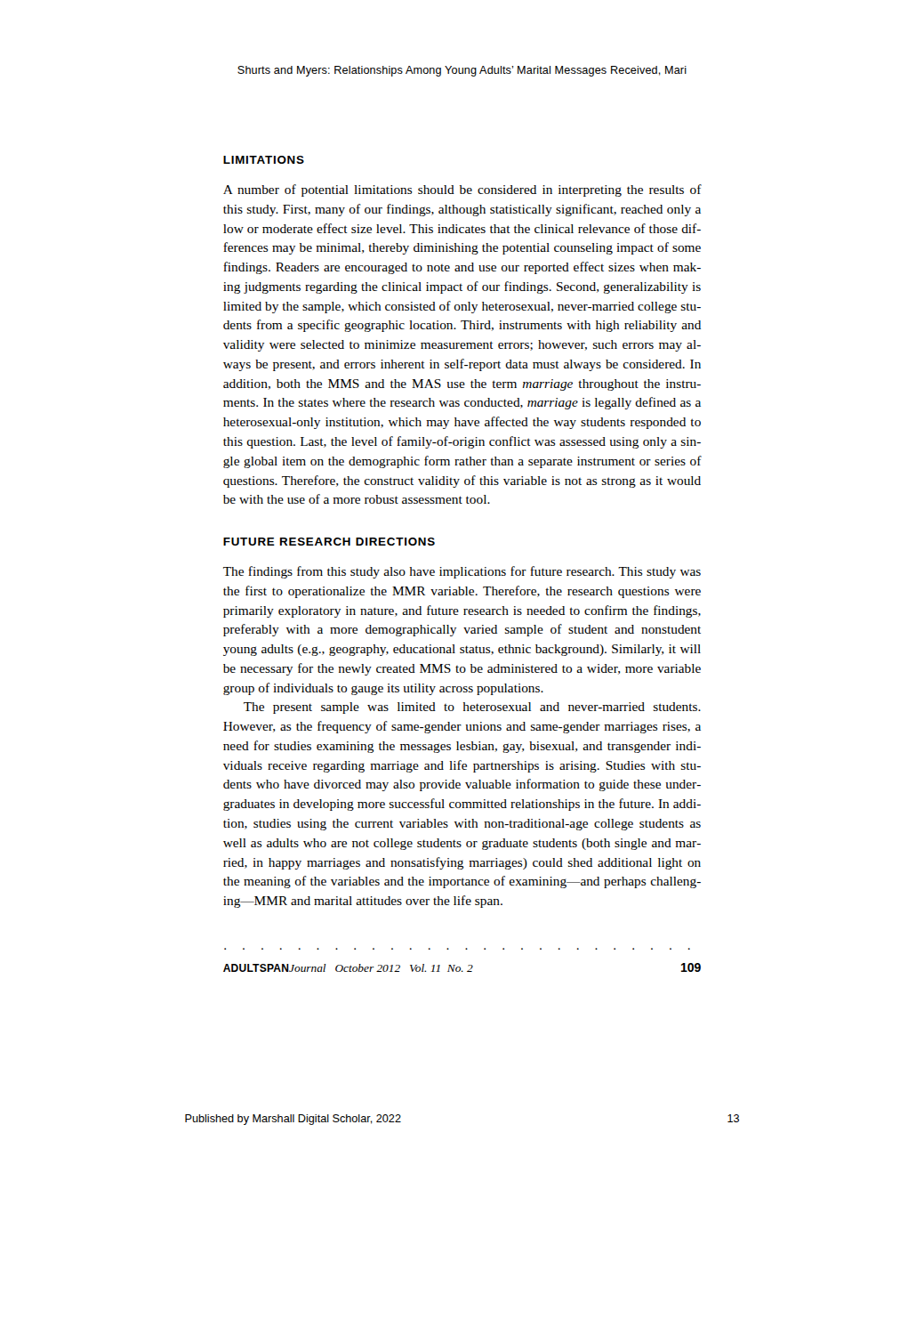Shurts and Myers: Relationships Among Young Adults’ Marital Messages Received, Mari
LIMITATIONS
A number of potential limitations should be considered in interpreting the results of this study. First, many of our findings, although statistically significant, reached only a low or moderate effect size level. This indicates that the clinical relevance of those differences may be minimal, thereby diminishing the potential counseling impact of some findings. Readers are encouraged to note and use our reported effect sizes when making judgments regarding the clinical impact of our findings. Second, generalizability is limited by the sample, which consisted of only heterosexual, never-married college students from a specific geographic location. Third, instruments with high reliability and validity were selected to minimize measurement errors; however, such errors may always be present, and errors inherent in self-report data must always be considered. In addition, both the MMS and the MAS use the term marriage throughout the instruments. In the states where the research was conducted, marriage is legally defined as a heterosexual-only institution, which may have affected the way students responded to this question. Last, the level of family-of-origin conflict was assessed using only a single global item on the demographic form rather than a separate instrument or series of questions. Therefore, the construct validity of this variable is not as strong as it would be with the use of a more robust assessment tool.
FUTURE RESEARCH DIRECTIONS
The findings from this study also have implications for future research. This study was the first to operationalize the MMR variable. Therefore, the research questions were primarily exploratory in nature, and future research is needed to confirm the findings, preferably with a more demographically varied sample of student and nonstudent young adults (e.g., geography, educational status, ethnic background). Similarly, it will be necessary for the newly created MMS to be administered to a wider, more variable group of individuals to gauge its utility across populations.
The present sample was limited to heterosexual and never-married students. However, as the frequency of same-gender unions and same-gender marriages rises, a need for studies examining the messages lesbian, gay, bisexual, and transgender individuals receive regarding marriage and life partnerships is arising. Studies with students who have divorced may also provide valuable information to guide these undergraduates in developing more successful committed relationships in the future. In addition, studies using the current variables with non-traditional-age college students as well as adults who are not college students or graduate students (both single and married, in happy marriages and nonsatisfying marriages) could shed additional light on the meaning of the variables and the importance of examining—and perhaps challenging—MMR and marital attitudes over the life span.
· · · · · · · · · · · · · · · · · · · · · · · · · · · · · · · · · · · · · · · · · · · · ·
ADULTSPANJournal October 2012 Vol. 11 No. 2
109
Published by Marshall Digital Scholar, 2022
13